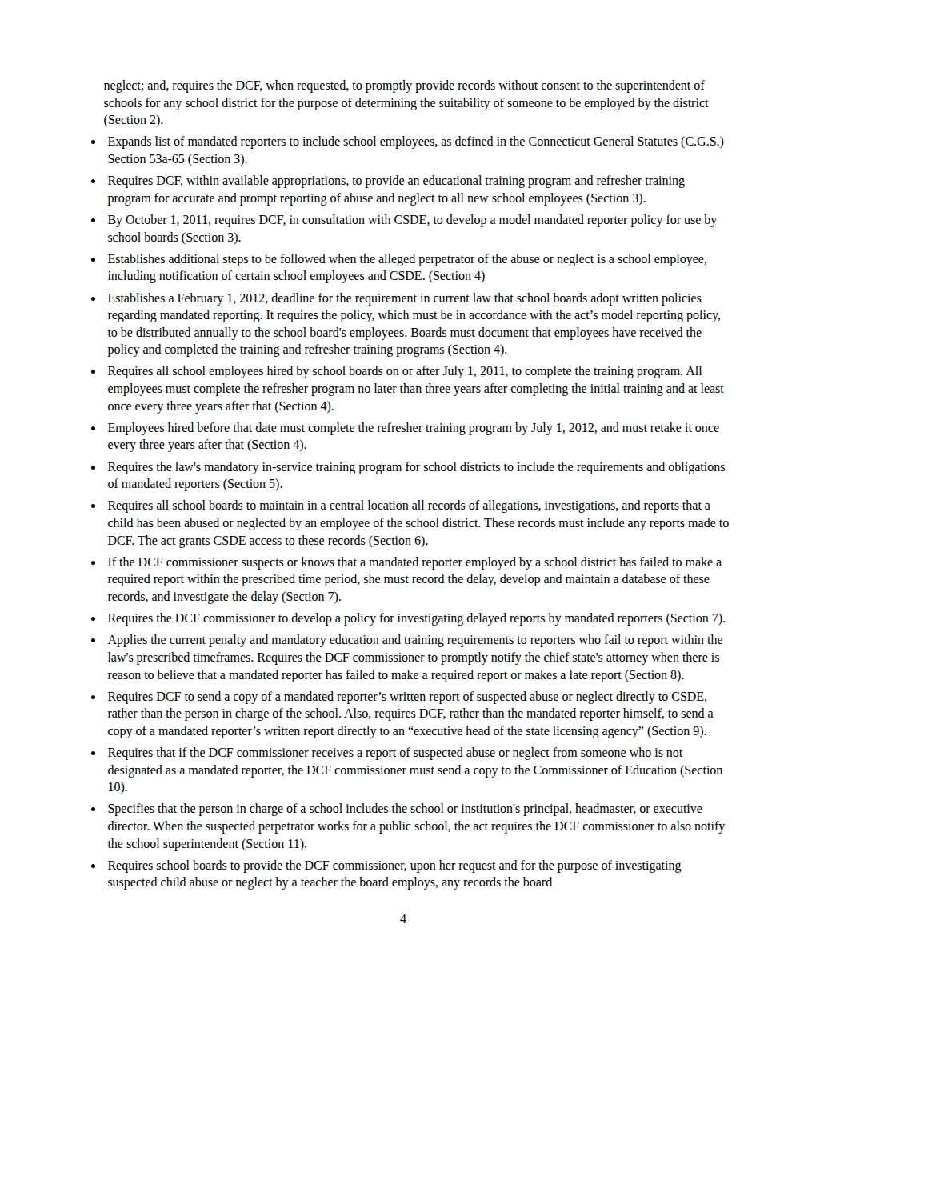neglect; and, requires the DCF, when requested, to promptly provide records without consent to the superintendent of schools for any school district for the purpose of determining the suitability of someone to be employed by the district (Section 2).
Expands list of mandated reporters to include school employees, as defined in the Connecticut General Statutes (C.G.S.) Section 53a-65 (Section 3).
Requires DCF, within available appropriations, to provide an educational training program and refresher training program for accurate and prompt reporting of abuse and neglect to all new school employees (Section 3).
By October 1, 2011, requires DCF, in consultation with CSDE, to develop a model mandated reporter policy for use by school boards (Section 3).
Establishes additional steps to be followed when the alleged perpetrator of the abuse or neglect is a school employee, including notification of certain school employees and CSDE. (Section 4)
Establishes a February 1, 2012, deadline for the requirement in current law that school boards adopt written policies regarding mandated reporting. It requires the policy, which must be in accordance with the act’s model reporting policy, to be distributed annually to the school board's employees. Boards must document that employees have received the policy and completed the training and refresher training programs (Section 4).
Requires all school employees hired by school boards on or after July 1, 2011, to complete the training program. All employees must complete the refresher program no later than three years after completing the initial training and at least once every three years after that (Section 4).
Employees hired before that date must complete the refresher training program by July 1, 2012, and must retake it once every three years after that (Section 4).
Requires the law's mandatory in-service training program for school districts to include the requirements and obligations of mandated reporters (Section 5).
Requires all school boards to maintain in a central location all records of allegations, investigations, and reports that a child has been abused or neglected by an employee of the school district. These records must include any reports made to DCF. The act grants CSDE access to these records (Section 6).
If the DCF commissioner suspects or knows that a mandated reporter employed by a school district has failed to make a required report within the prescribed time period, she must record the delay, develop and maintain a database of these records, and investigate the delay (Section 7).
Requires the DCF commissioner to develop a policy for investigating delayed reports by mandated reporters (Section 7).
Applies the current penalty and mandatory education and training requirements to reporters who fail to report within the law's prescribed timeframes. Requires the DCF commissioner to promptly notify the chief state's attorney when there is reason to believe that a mandated reporter has failed to make a required report or makes a late report (Section 8).
Requires DCF to send a copy of a mandated reporter’s written report of suspected abuse or neglect directly to CSDE, rather than the person in charge of the school. Also, requires DCF, rather than the mandated reporter himself, to send a copy of a mandated reporter’s written report directly to an “executive head of the state licensing agency” (Section 9).
Requires that if the DCF commissioner receives a report of suspected abuse or neglect from someone who is not designated as a mandated reporter, the DCF commissioner must send a copy to the Commissioner of Education (Section 10).
Specifies that the person in charge of a school includes the school or institution's principal, headmaster, or executive director. When the suspected perpetrator works for a public school, the act requires the DCF commissioner to also notify the school superintendent (Section 11).
Requires school boards to provide the DCF commissioner, upon her request and for the purpose of investigating suspected child abuse or neglect by a teacher the board employs, any records the board
4